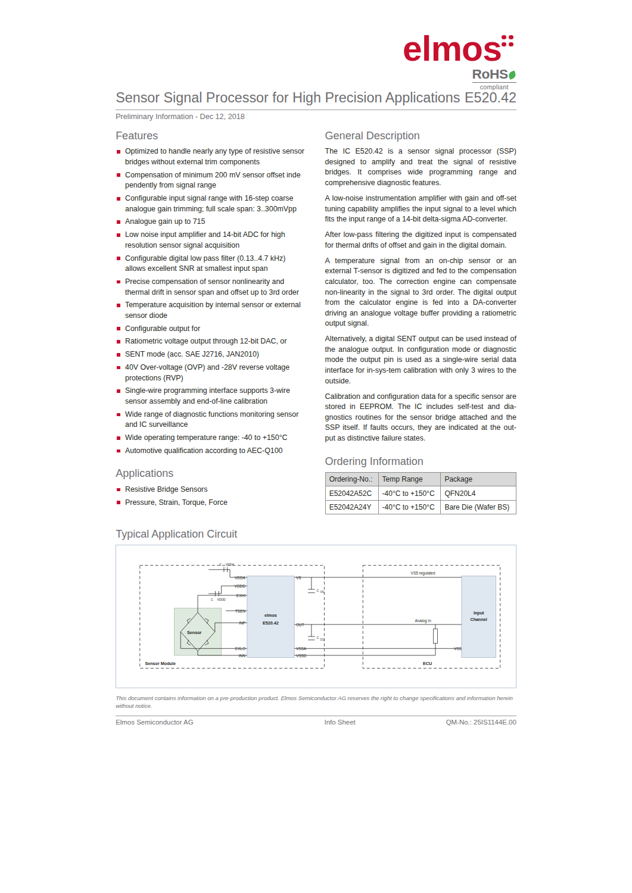elmos
E520.42
Sensor Signal Processor for High Precision Applications
Preliminary Information - Dec 12, 2018
RoHS
compliant
Features
Optimized to handle nearly any type of resistive sensor bridges without external trim components
Compensation of minimum 200 mV sensor offset inde pendently from signal range
Configurable input signal range with 16-step coarse analogue gain trimming; full scale span: 3..300mVpp
Analogue gain up to 715
Low noise input amplifier and 14-bit ADC for high resolution sensor signal acquisition
Configurable digital low pass filter (0.13..4.7 kHz) allows excellent SNR at smallest input span
Precise compensation of sensor nonlinearity and thermal drift in sensor span and offset up to 3rd order
Temperature acquisition by internal sensor or external sensor diode
Configurable output for
Ratiometric voltage output through 12-bit DAC, or
SENT mode (acc. SAE J2716, JAN2010)
40V Over-voltage (OVP) and -28V reverse voltage protections (RVP)
Single-wire programming interface supports 3-wire sensor assembly and end-of-line calibration
Wide range of diagnostic functions monitoring sensor and IC surveillance
Wide operating temperature range: -40 to +150°C
Automotive qualification according to AEC-Q100
Applications
Resistive Bridge Sensors
Pressure, Strain, Torque, Force
General Description
The IC E520.42 is a sensor signal processor (SSP) designed to amplify and treat the signal of resistive bridges. It comprises wide programming range and comprehensive diagnostic features.
A low-noise instrumentation amplifier with gain and off-set tuning capability amplifies the input signal to a level which fits the input range of a 14-bit delta-sigma AD-converter.
After low-pass filtering the digitized input is compensated for thermal drifts of offset and gain in the digital domain.
A temperature signal from an on-chip sensor or an external T-sensor is digitized and fed to the compensation calculator, too. The correction engine can compensate non-linearity in the signal to 3rd order. The digital output from the calculator engine is fed into a DA-converter driving an analogue voltage buffer providing a ratiometric output signal.
Alternatively, a digital SENT output can be used instead of the analogue output. In configuration mode or diagnostic mode the output pin is used as a single-wire serial data interface for in-sys-tem calibration with only 3 wires to the outside.
Calibration and configuration data for a specific sensor are stored in EEPROM. The IC includes self-test and dia-gnostics routines for the sensor bridge attached and the SSP itself. If faults occurs, they are indicated at the out-put as distinctive failure states.
Ordering Information
| Ordering-No.: | Temp Range | Package |
| --- | --- | --- |
| E52042A52C | -40°C to +150°C | QFN20L4 |
| E52042A24Y | -40°C to +150°C | Bare Die (Wafer BS) |
Typical Application Circuit
Sensor Module ECU elmos E520.42 Input Channel Sensor VDDA VDDD EXHI TSEN INP EXLO INN VS OUT VSSA VSSD C VDDA C VDDD C VS VS5 regulated C O1 Analog In VSS
This document contains information on a pre-production product. Elmos Semiconductor AG reserves the right to change specifications and information herein without notice.
Elmos Semiconductor AG Info Sheet QM-No.: 25IS1144E.00